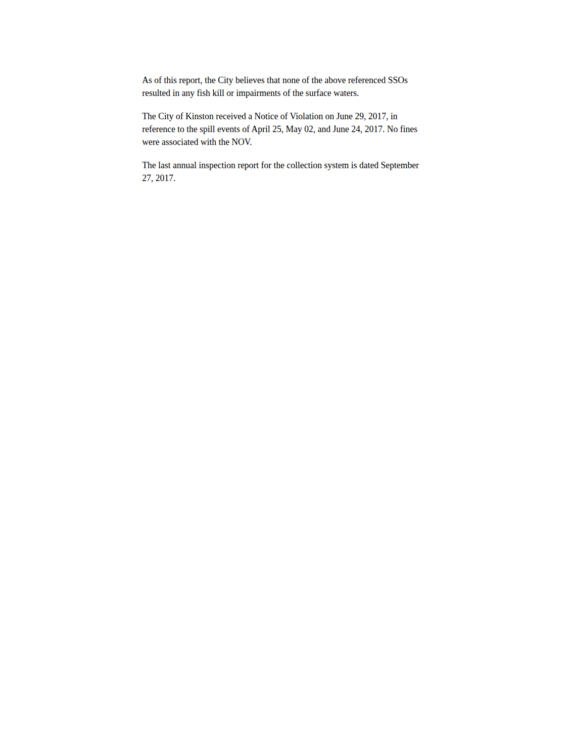As of this report, the City believes that none of the above referenced SSOs resulted in any fish kill or impairments of the surface waters.
The City of Kinston received a Notice of Violation on June 29, 2017, in reference to the spill events of April 25, May 02, and June 24, 2017. No fines were associated with the NOV.
The last annual inspection report for the collection system is dated September 27, 2017.